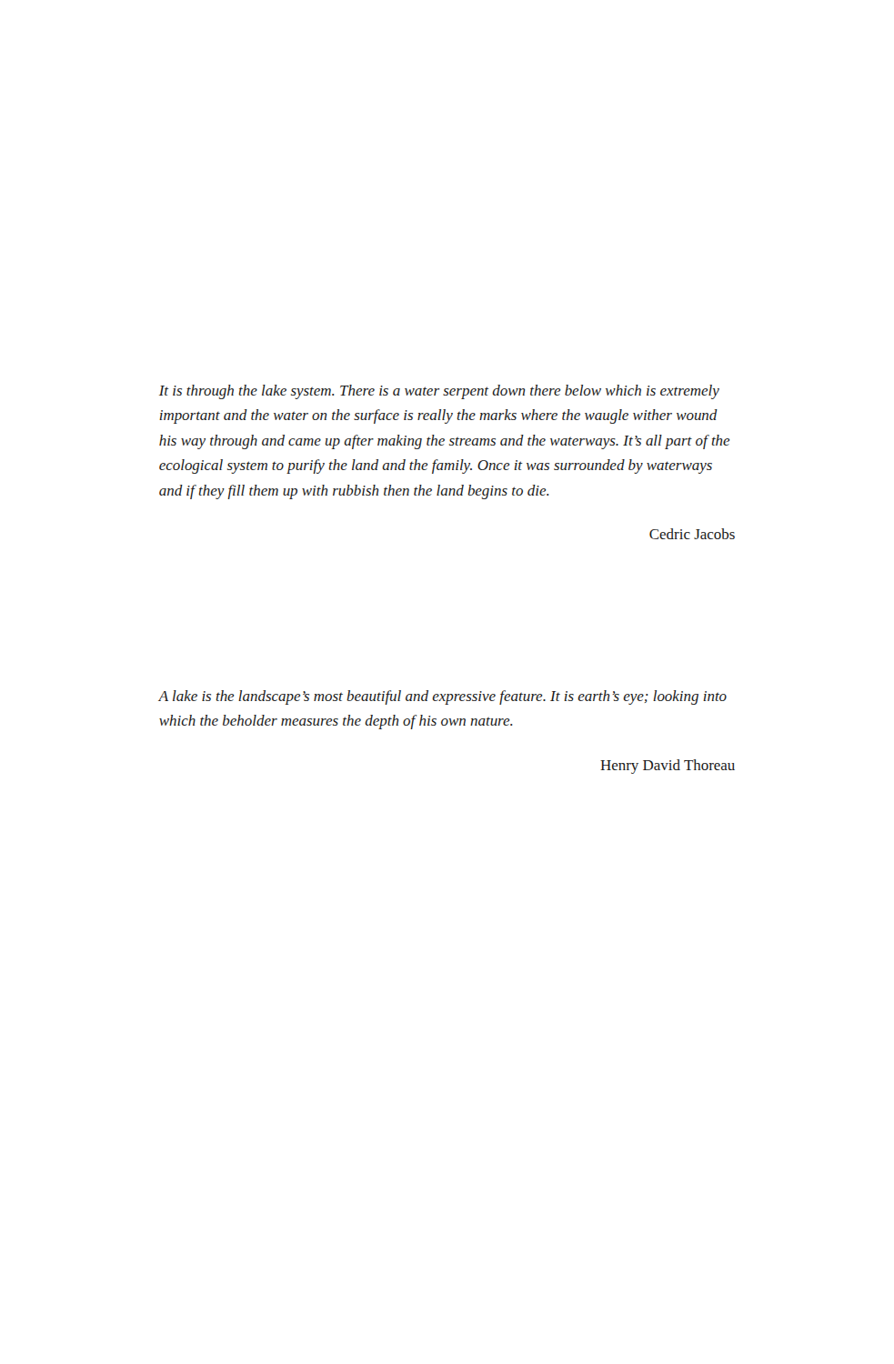It is through the lake system. There is a water serpent down there below which is extremely important and the water on the surface is really the marks where the waugle wither wound his way through and came up after making the streams and the waterways. It’s all part of the ecological system to purify the land and the family. Once it was surrounded by waterways and if they fill them up with rubbish then the land begins to die.
Cedric Jacobs
A lake is the landscape’s most beautiful and expressive feature. It is earth’s eye; looking into which the beholder measures the depth of his own nature.
Henry David Thoreau